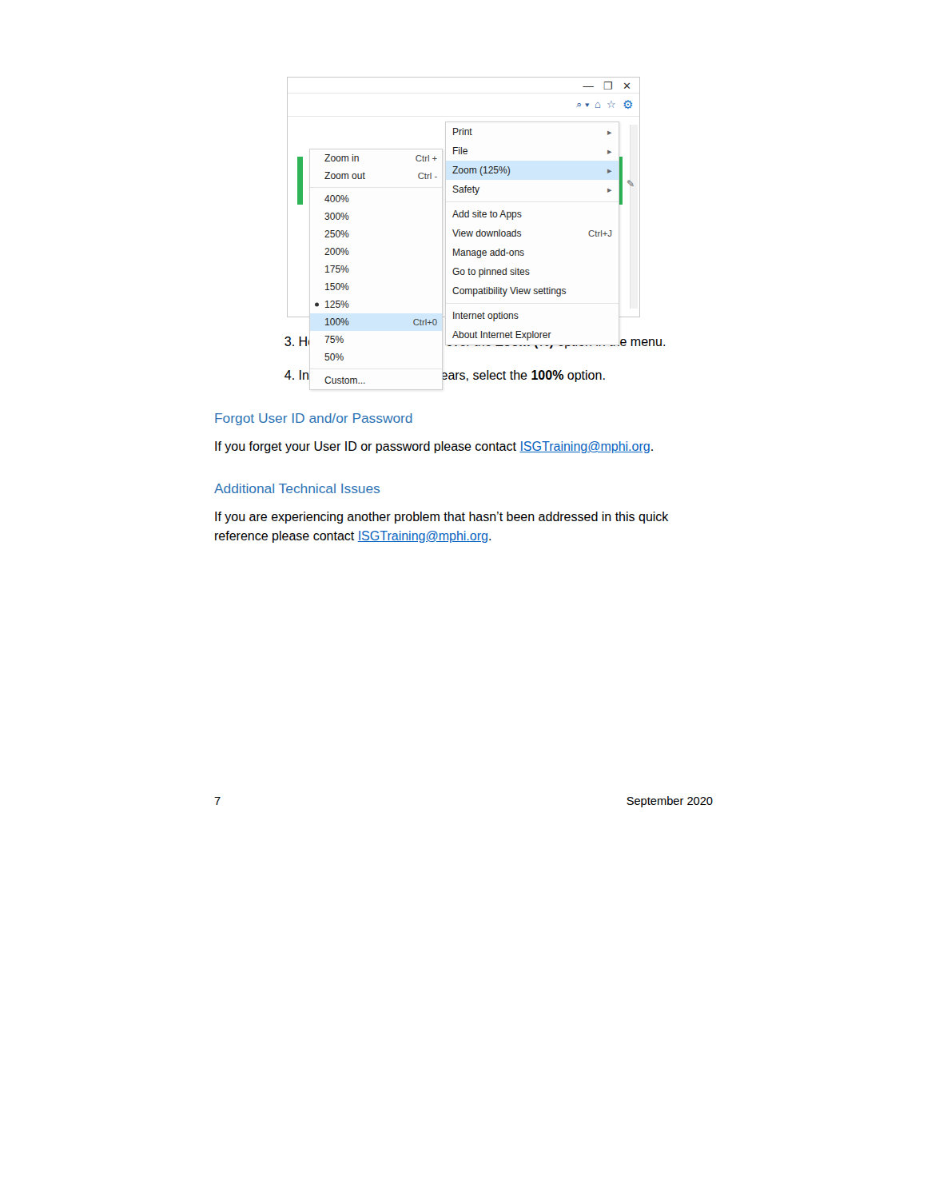— ❐ ✕
⌕ ▾ ⌂ ☆ ⚙
✎
Print▸
File▸
Zoom (125%)▸
Safety▸
Add site to Apps
View downloads Ctrl+J
Manage add-ons
Go to pinned sites
Compatibility View settings
Internet options
About Internet Explorer
Zoom in Ctrl +
Zoom out Ctrl -
400%
300%
250%
200%
175%
150%
125%
100% Ctrl+0
75%
50%
Custom...
Hover your mouse cursor over the Zoom (%) option in the menu.
In the sub-menu that appears, select the 100% option.
Forgot User ID and/or Password
If you forget your User ID or password please contact ISGTraining@mphi.org.
Additional Technical Issues
If you are experiencing another problem that hasn’t been addressed in this quick reference please contact ISGTraining@mphi.org.
7 September 2020